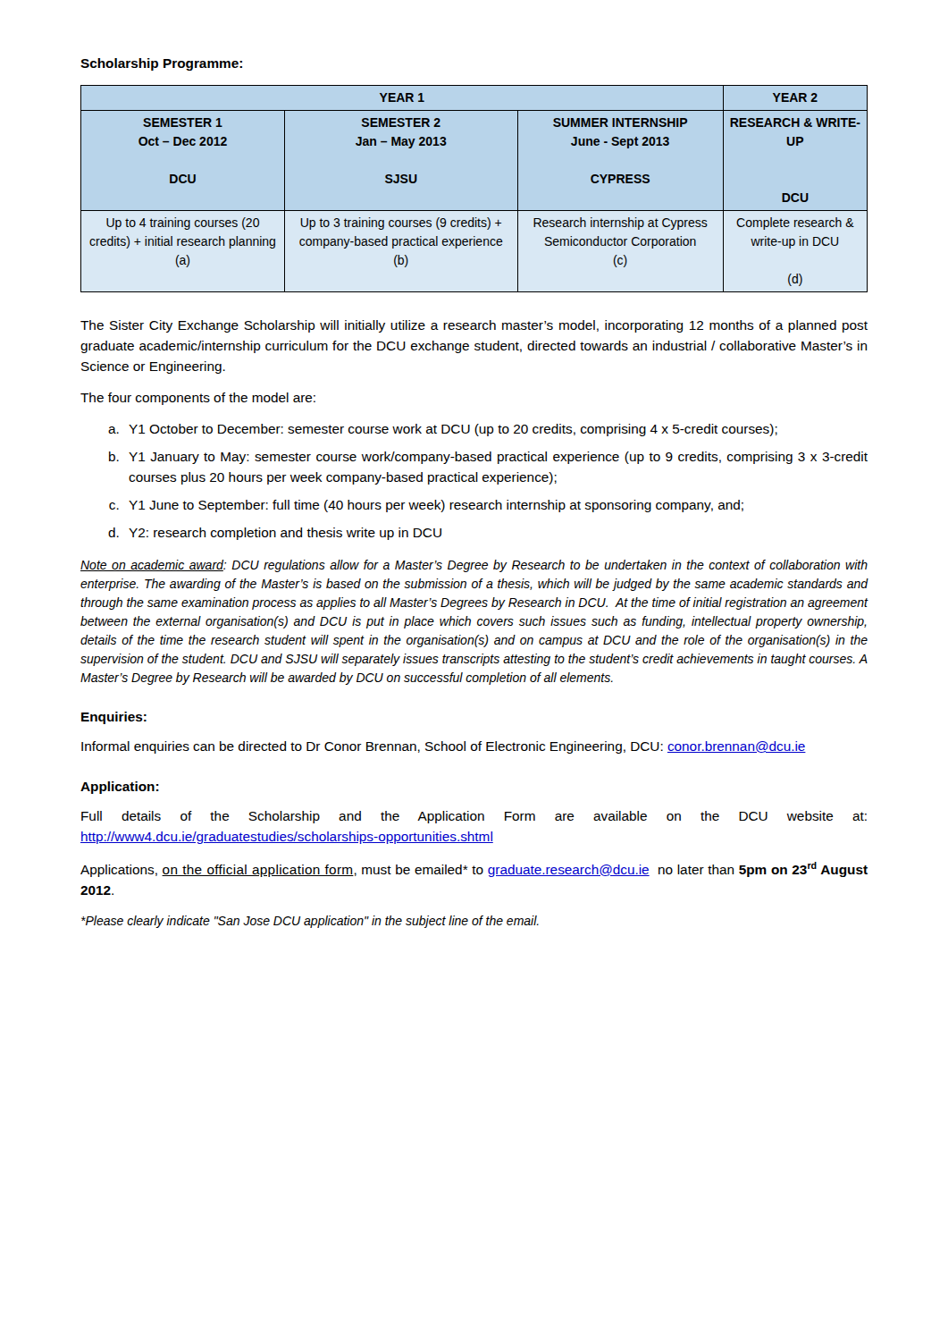Scholarship Programme:
| YEAR 1 | YEAR 2 |
| --- | --- |
| SEMESTER 1 Oct – Dec 2012 DCU | SEMESTER 2 Jan – May 2013 SJSU | SUMMER INTERNSHIP June - Sept 2013 CYPRESS | RESEARCH & WRITE-UP DCU |
| Up to 4 training courses (20 credits) + initial research planning (a) | Up to 3 training courses (9 credits) + company-based practical experience (b) | Research internship at Cypress Semiconductor Corporation (c) | Complete research & write-up in DCU (d) |
The Sister City Exchange Scholarship will initially utilize a research master’s model, incorporating 12 months of a planned post graduate academic/internship curriculum for the DCU exchange student, directed towards an industrial / collaborative Master’s in Science or Engineering.
The four components of the model are:
Y1 October to December: semester course work at DCU (up to 20 credits, comprising 4 x 5-credit courses);
Y1 January to May: semester course work/company-based practical experience (up to 9 credits, comprising 3 x 3-credit courses plus 20 hours per week company-based practical experience);
Y1 June to September: full time (40 hours per week) research internship at sponsoring company, and;
Y2: research completion and thesis write up in DCU
Note on academic award: DCU regulations allow for a Master’s Degree by Research to be undertaken in the context of collaboration with enterprise. The awarding of the Master’s is based on the submission of a thesis, which will be judged by the same academic standards and through the same examination process as applies to all Master’s Degrees by Research in DCU. At the time of initial registration an agreement between the external organisation(s) and DCU is put in place which covers such issues such as funding, intellectual property ownership, details of the time the research student will spent in the organisation(s) and on campus at DCU and the role of the organisation(s) in the supervision of the student. DCU and SJSU will separately issues transcripts attesting to the student’s credit achievements in taught courses. A Master’s Degree by Research will be awarded by DCU on successful completion of all elements.
Enquiries:
Informal enquiries can be directed to Dr Conor Brennan, School of Electronic Engineering, DCU: conor.brennan@dcu.ie
Application:
Full details of the Scholarship and the Application Form are available on the DCU website at: http://www4.dcu.ie/graduatestudies/scholarships-opportunities.shtml
Applications, on the official application form, must be emailed* to graduate.research@dcu.ie no later than 5pm on 23rd August 2012.
*Please clearly indicate "San Jose DCU application" in the subject line of the email.